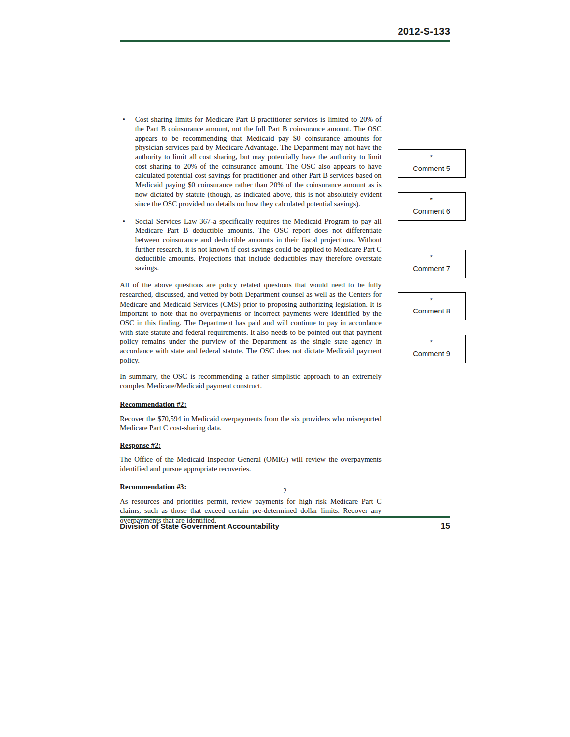2012-S-133
*Comment 5
*Comment 6
*Comment 7
*Comment 8
*Comment 9
Cost sharing limits for Medicare Part B practitioner services is limited to 20% of the Part B coinsurance amount, not the full Part B coinsurance amount. The OSC appears to be recommending that Medicaid pay $0 coinsurance amounts for physician services paid by Medicare Advantage. The Department may not have the authority to limit all cost sharing, but may potentially have the authority to limit cost sharing to 20% of the coinsurance amount. The OSC also appears to have calculated potential cost savings for practitioner and other Part B services based on Medicaid paying $0 coinsurance rather than 20% of the coinsurance amount as is now dictated by statute (though, as indicated above, this is not absolutely evident since the OSC provided no details on how they calculated potential savings).
Social Services Law 367-a specifically requires the Medicaid Program to pay all Medicare Part B deductible amounts. The OSC report does not differentiate between coinsurance and deductible amounts in their fiscal projections. Without further research, it is not known if cost savings could be applied to Medicare Part C deductible amounts. Projections that include deductibles may therefore overstate savings.
All of the above questions are policy related questions that would need to be fully researched, discussed, and vetted by both Department counsel as well as the Centers for Medicare and Medicaid Services (CMS) prior to proposing authorizing legislation. It is important to note that no overpayments or incorrect payments were identified by the OSC in this finding. The Department has paid and will continue to pay in accordance with state statute and federal requirements. It also needs to be pointed out that payment policy remains under the purview of the Department as the single state agency in accordance with state and federal statute. The OSC does not dictate Medicaid payment policy.
In summary, the OSC is recommending a rather simplistic approach to an extremely complex Medicare/Medicaid payment construct.
Recommendation #2:
Recover the $70,594 in Medicaid overpayments from the six providers who misreported Medicare Part C cost-sharing data.
Response #2:
The Office of the Medicaid Inspector General (OMIG) will review the overpayments identified and pursue appropriate recoveries.
Recommendation #3:
As resources and priorities permit, review payments for high risk Medicare Part C claims, such as those that exceed certain pre-determined dollar limits. Recover any overpayments that are identified.
2
Division of State Government Accountability 15